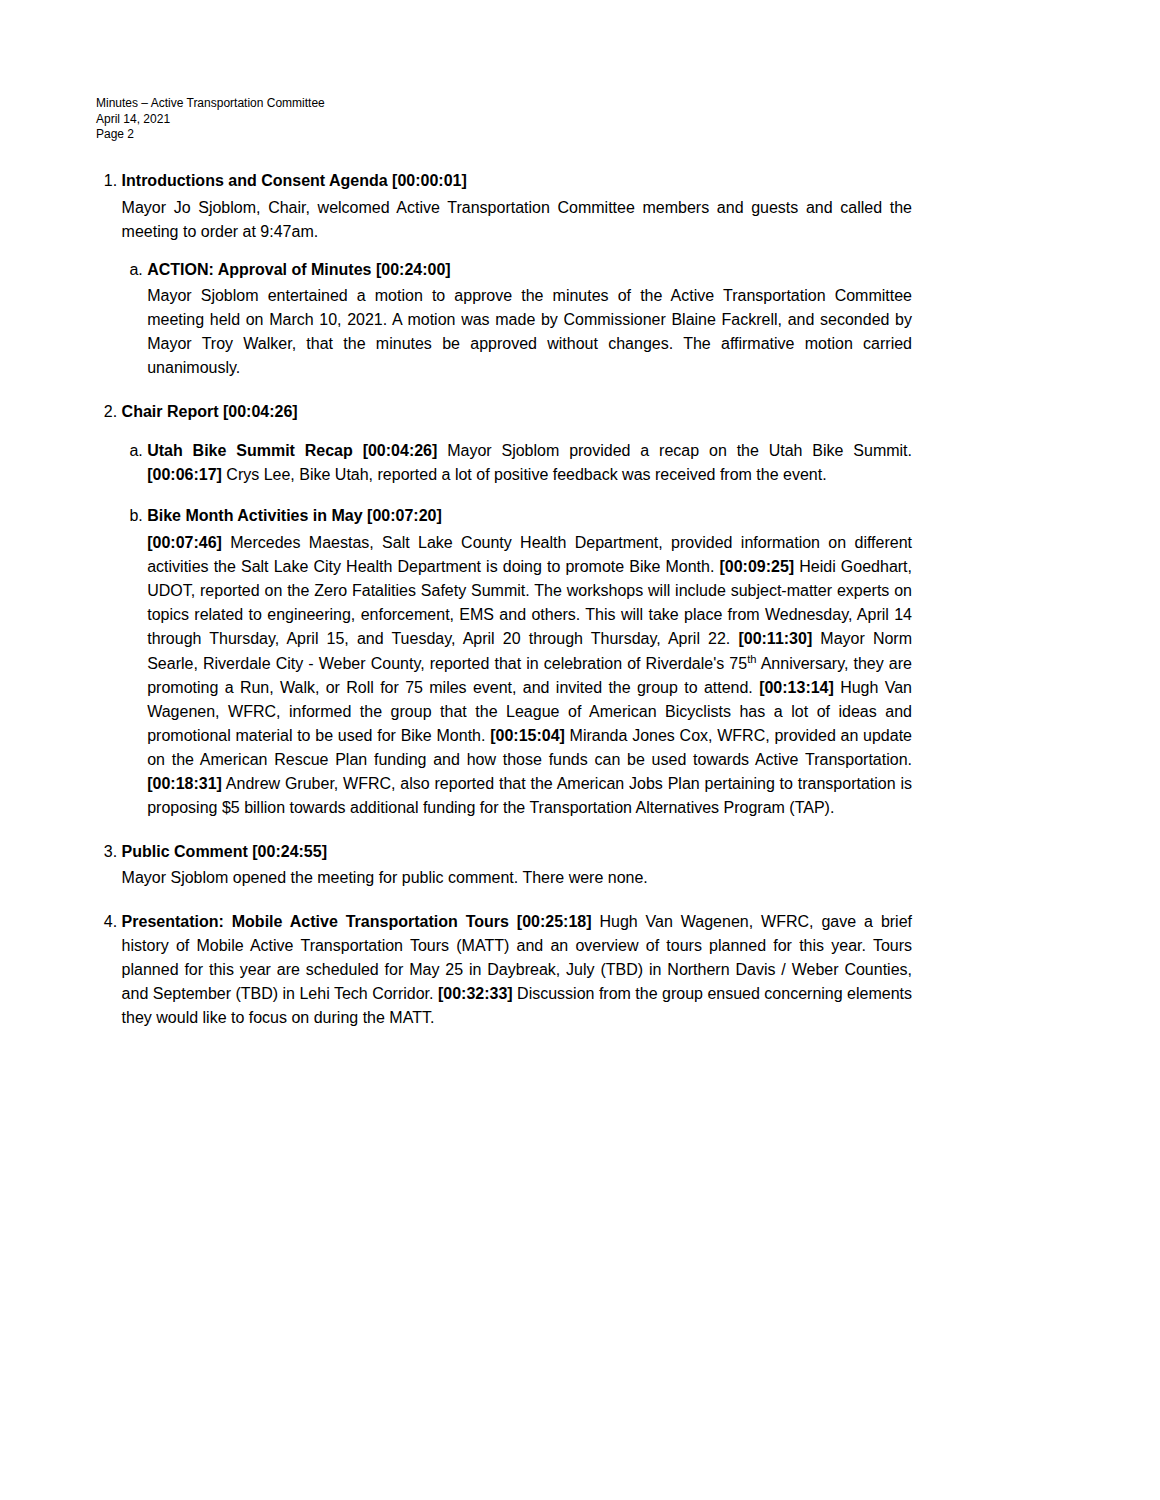Minutes – Active Transportation Committee
April 14, 2021
Page 2
Introductions and Consent Agenda [00:00:01]
Mayor Jo Sjoblom, Chair, welcomed Active Transportation Committee members and guests and called the meeting to order at 9:47am.
ACTION: Approval of Minutes [00:24:00]
Mayor Sjoblom entertained a motion to approve the minutes of the Active Transportation Committee meeting held on March 10, 2021. A motion was made by Commissioner Blaine Fackrell, and seconded by Mayor Troy Walker, that the minutes be approved without changes. The affirmative motion carried unanimously.
Chair Report [00:04:26]
Utah Bike Summit Recap [00:04:26] Mayor Sjoblom provided a recap on the Utah Bike Summit. [00:06:17] Crys Lee, Bike Utah, reported a lot of positive feedback was received from the event.
Bike Month Activities in May [00:07:20]
[00:07:46] Mercedes Maestas, Salt Lake County Health Department, provided information on different activities the Salt Lake City Health Department is doing to promote Bike Month. [00:09:25] Heidi Goedhart, UDOT, reported on the Zero Fatalities Safety Summit. The workshops will include subject-matter experts on topics related to engineering, enforcement, EMS and others. This will take place from Wednesday, April 14 through Thursday, April 15, and Tuesday, April 20 through Thursday, April 22. [00:11:30] Mayor Norm Searle, Riverdale City - Weber County, reported that in celebration of Riverdale's 75th Anniversary, they are promoting a Run, Walk, or Roll for 75 miles event, and invited the group to attend. [00:13:14] Hugh Van Wagenen, WFRC, informed the group that the League of American Bicyclists has a lot of ideas and promotional material to be used for Bike Month. [00:15:04] Miranda Jones Cox, WFRC, provided an update on the American Rescue Plan funding and how those funds can be used towards Active Transportation. [00:18:31] Andrew Gruber, WFRC, also reported that the American Jobs Plan pertaining to transportation is proposing $5 billion towards additional funding for the Transportation Alternatives Program (TAP).
Public Comment [00:24:55]
Mayor Sjoblom opened the meeting for public comment. There were none.
Presentation: Mobile Active Transportation Tours [00:25:18] Hugh Van Wagenen, WFRC, gave a brief history of Mobile Active Transportation Tours (MATT) and an overview of tours planned for this year. Tours planned for this year are scheduled for May 25 in Daybreak, July (TBD) in Northern Davis / Weber Counties, and September (TBD) in Lehi Tech Corridor. [00:32:33] Discussion from the group ensued concerning elements they would like to focus on during the MATT.